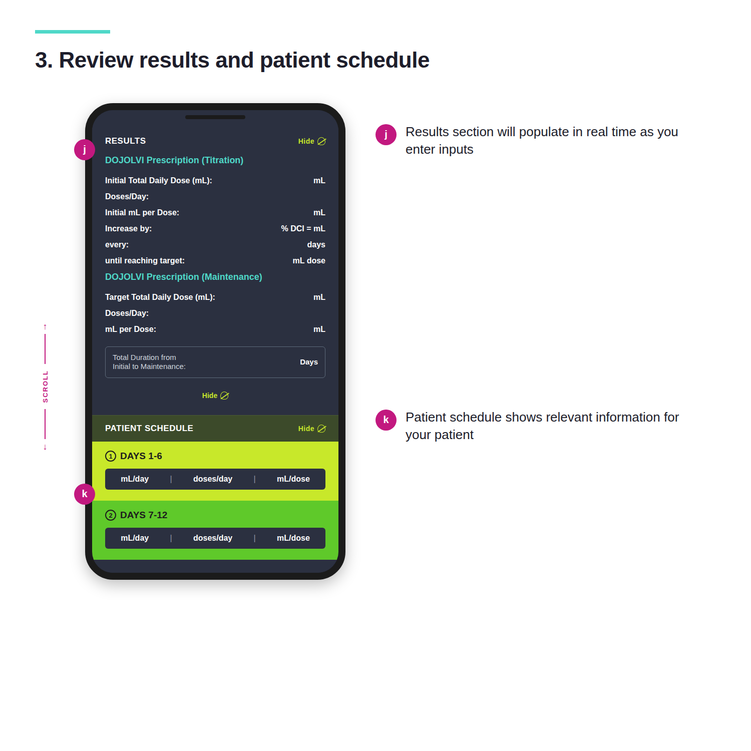3. Review results and patient schedule
↑ SCROLL ↓
j
k
RESULTS Hide
DOJOLVI Prescription (Titration)
Initial Total Daily Dose (mL): mL
Doses/Day:
Initial mL per Dose: mL
Increase by:% DCI = mL
every: days
until reaching target: mL dose
DOJOLVI Prescription (Maintenance)
Target Total Daily Dose (mL): mL
Doses/Day:
mL per Dose: mL
Total Duration from
Initial to Maintenance: Days
Hide
PATIENT SCHEDULE Hide
1 DAYS 1-6
mL/day| doses/day| mL/dose
2 DAYS 7-12
mL/day| doses/day| mL/dose
j
Results section will populate in real time as you enter inputs
k
Patient schedule shows relevant information for your patient